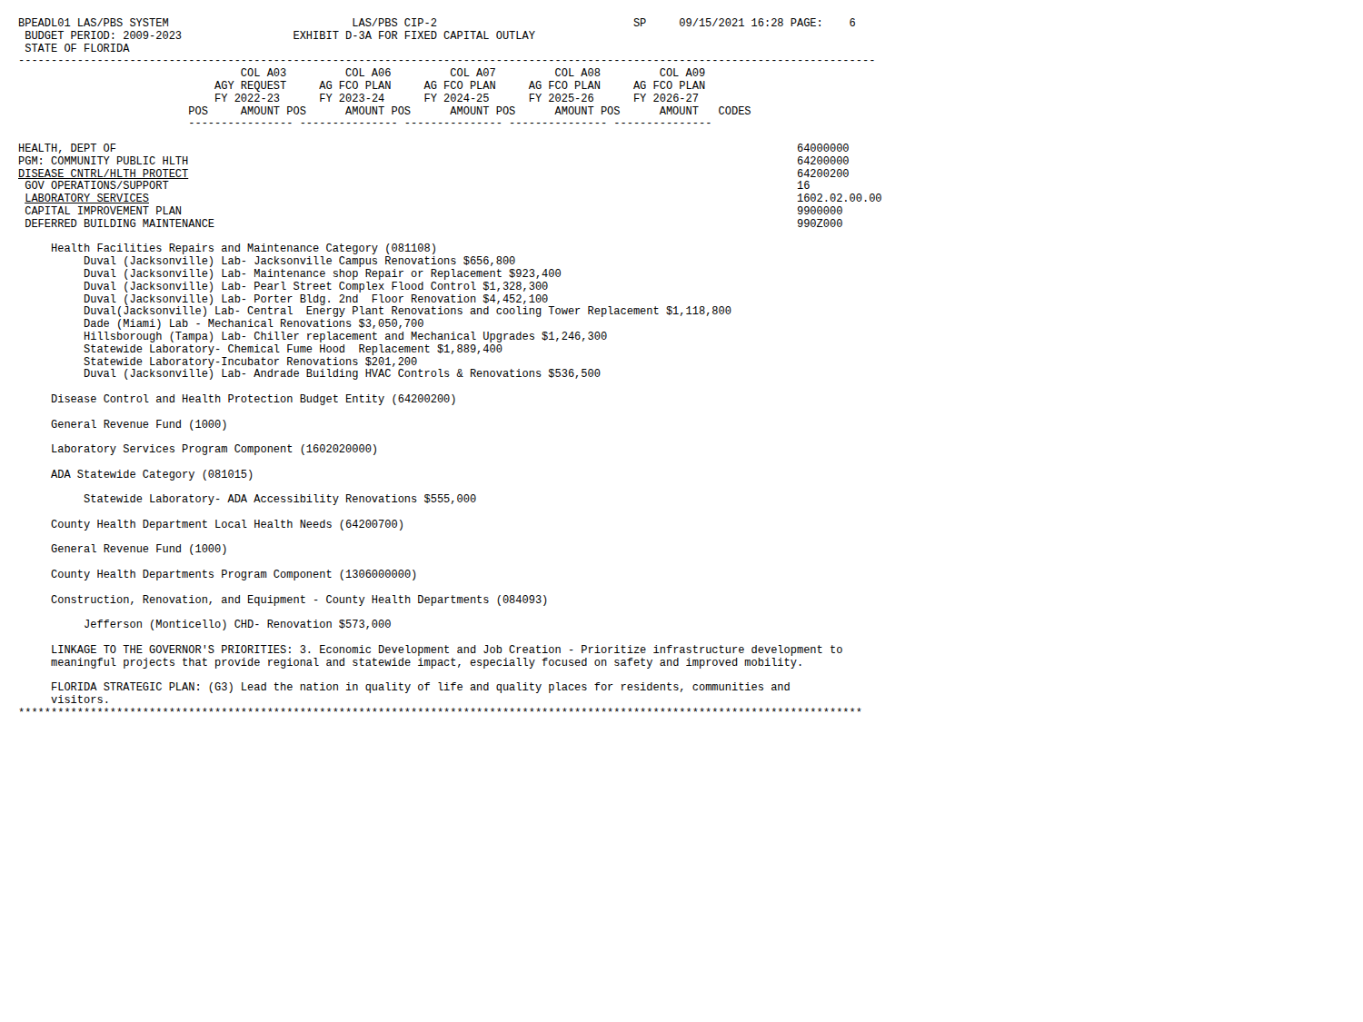BPEADL01 LAS/PBS SYSTEM                            LAS/PBS CIP-2                              SP     09/15/2021 16:28 PAGE:    6
 BUDGET PERIOD: 2009-2023                 EXHIBIT D-3A FOR FIXED CAPITAL OUTLAY
 STATE OF FLORIDA
-----------------------------------------------------------------------------------------------------------------------------------
                                  COL A03         COL A06         COL A07         COL A08         COL A09
                              AGY REQUEST     AG FCO PLAN     AG FCO PLAN     AG FCO PLAN     AG FCO PLAN
                              FY 2022-23      FY 2023-24      FY 2024-25      FY 2025-26      FY 2026-27
                          POS     AMOUNT POS      AMOUNT POS      AMOUNT POS      AMOUNT POS      AMOUNT   CODES
                          ---------------- --------------- --------------- --------------- ---------------

HEALTH, DEPT OF                                                                                                        64000000
PGM: COMMUNITY PUBLIC HLTH                                                                                             64200000
DISEASE CNTRL/HLTH PROTECT                                                                                             64200200
 GOV OPERATIONS/SUPPORT                                                                                                16
 LABORATORY SERVICES                                                                                                   1602.02.00.00
 CAPITAL IMPROVEMENT PLAN                                                                                              9900000
 DEFERRED BUILDING MAINTENANCE                                                                                         990Z000

     Health Facilities Repairs and Maintenance Category (081108)
          Duval (Jacksonville) Lab- Jacksonville Campus Renovations $656,800
          Duval (Jacksonville) Lab- Maintenance shop Repair or Replacement $923,400
          Duval (Jacksonville) Lab- Pearl Street Complex Flood Control $1,328,300
          Duval (Jacksonville) Lab- Porter Bldg. 2nd  Floor Renovation $4,452,100
          Duval(Jacksonville) Lab- Central  Energy Plant Renovations and cooling Tower Replacement $1,118,800
          Dade (Miami) Lab - Mechanical Renovations $3,050,700
          Hillsborough (Tampa) Lab- Chiller replacement and Mechanical Upgrades $1,246,300
          Statewide Laboratory- Chemical Fume Hood  Replacement $1,889,400
          Statewide Laboratory-Incubator Renovations $201,200
          Duval (Jacksonville) Lab- Andrade Building HVAC Controls & Renovations $536,500

     Disease Control and Health Protection Budget Entity (64200200)

     General Revenue Fund (1000)

     Laboratory Services Program Component (1602020000)

     ADA Statewide Category (081015)

          Statewide Laboratory- ADA Accessibility Renovations $555,000

     County Health Department Local Health Needs (64200700)

     General Revenue Fund (1000)

     County Health Departments Program Component (1306000000)

     Construction, Renovation, and Equipment - County Health Departments (084093)

          Jefferson (Monticello) CHD- Renovation $573,000

     LINKAGE TO THE GOVERNOR'S PRIORITIES: 3. Economic Development and Job Creation - Prioritize infrastructure development to
     meaningful projects that provide regional and statewide impact, especially focused on safety and improved mobility.

     FLORIDA STRATEGIC PLAN: (G3) Lead the nation in quality of life and quality places for residents, communities and
     visitors.
*********************************************************************************************************************************